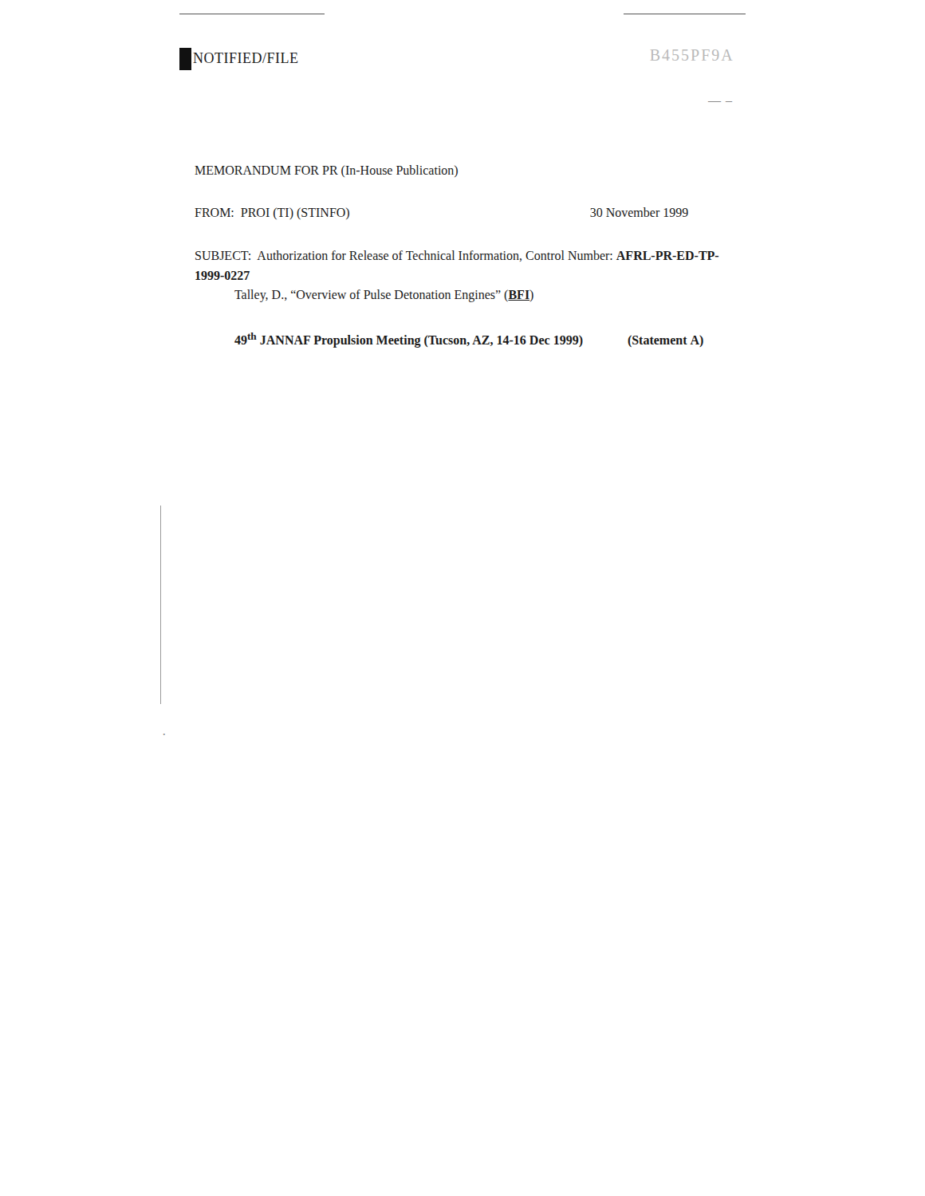NOTIFIED/FILE
B455PF9A
— –
.
MEMORANDUM FOR PR (In-House Publication)
FROM: PROI (TI) (STINFO) 30 November 1999
SUBJECT: Authorization for Release of Technical Information, Control Number: AFRL-PR-ED-TP-1999-0227 Talley, D., “Overview of Pulse Detonation Engines” (BFI)
49th JANNAF Propulsion Meeting (Tucson, AZ, 14-16 Dec 1999) (Statement A)